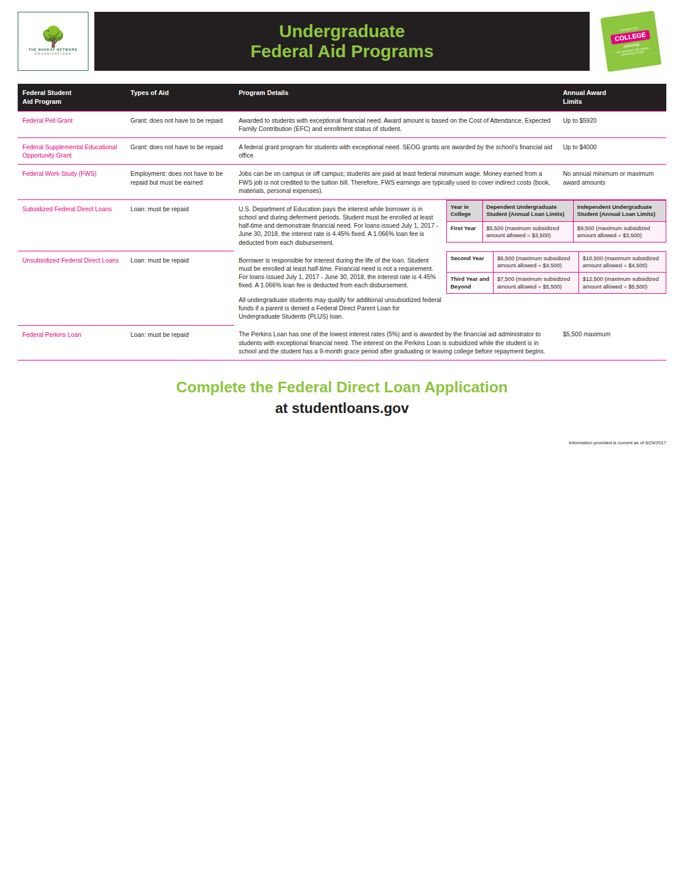🌳
THE NHHEAF NETWORK
ORGANIZATIONS
Undergraduate
Federal Aid Programs
center for
COLLEGE
planning
THE NHHEAF NETWORK ORGANIZATIONS
| Federal Student Aid Program | Types of Aid | Program Details | Annual Award Limits |
| --- | --- | --- | --- |
| Federal Pell Grant | Grant: does not have to be repaid | Awarded to students with exceptional financial need. Award amount is based on the Cost of Attendance, Expected Family Contribution (EFC) and enrollment status of student. | Up to $5920 |
| Federal Supplemental Educational Opportunity Grant | Grant: does not have to be repaid | A federal grant program for students with exceptional need. SEOG grants are awarded by the school's financial aid office. | Up to $4000 |
| Federal Work Study (FWS) | Employment: does not have to be repaid but must be earned | Jobs can be on campus or off campus; students are paid at least federal minimum wage. Money earned from a FWS job is not credited to the tuition bill. Therefore, FWS earnings are typically used to cover indirect costs (book, materials, personal expenses). | No annual minimum or maximum award amounts |
| Subsidized Federal Direct Loans | Loan: must be repaid | U.S. Department of Education pays the interest while borrower is in school and during deferment periods. Student must be enrolled at least half-time and demonstrate financial need. For loans issued July 1, 2017 - June 30, 2018, the interest rate is 4.45% fixed. A 1.066% loan fee is deducted from each disbursement. / Year in College / Dependent Undergraduate Student (Annual Loan Limits) / Independent Undergraduate Student (Annual Loan Limits) / / --- / --- / --- / / First Year / $5,500 (maximum subsidized amount allowed = $3,500) / $9,500 (maximum subsidized amount allowed = $3,500) / |
| Unsubsidized Federal Direct Loans | Loan: must be repaid | Borrower is responsible for interest during the life of the loan. Student must be enrolled at least half-time. Financial need is not a requirement. For loans issued July 1, 2017 - June 30, 2018, the interest rate is 4.45% fixed. A 1.066% loan fee is deducted from each disbursement. All undergraduate students may qualify for additional unsubsidized federal funds if a parent is denied a Federal Direct Parent Loan for Undergraduate Students (PLUS) loan. / Second Year / $6,500 (maximum subsidized amount allowed = $4,500) / $10,500 (maximum subsidized amount allowed = $4,500) / / Third Year and Beyond / $7,500 (maximum subsidized amount allowed = $5,500) / $12,500 (maximum subsidized amount allowed = $5,500) / |
| Federal Perkins Loan | Loan: must be repaid | The Perkins Loan has one of the lowest interest rates (5%) and is awarded by the financial aid administrator to students with exceptional financial need. The interest on the Perkins Loan is subsidized while the student is in school and the student has a 9-month grace period after graduating or leaving college before repayment begins. | $5,500 maximum |
Complete the Federal Direct Loan Application
at studentloans.gov
Information provided is current as of 6/29/2017